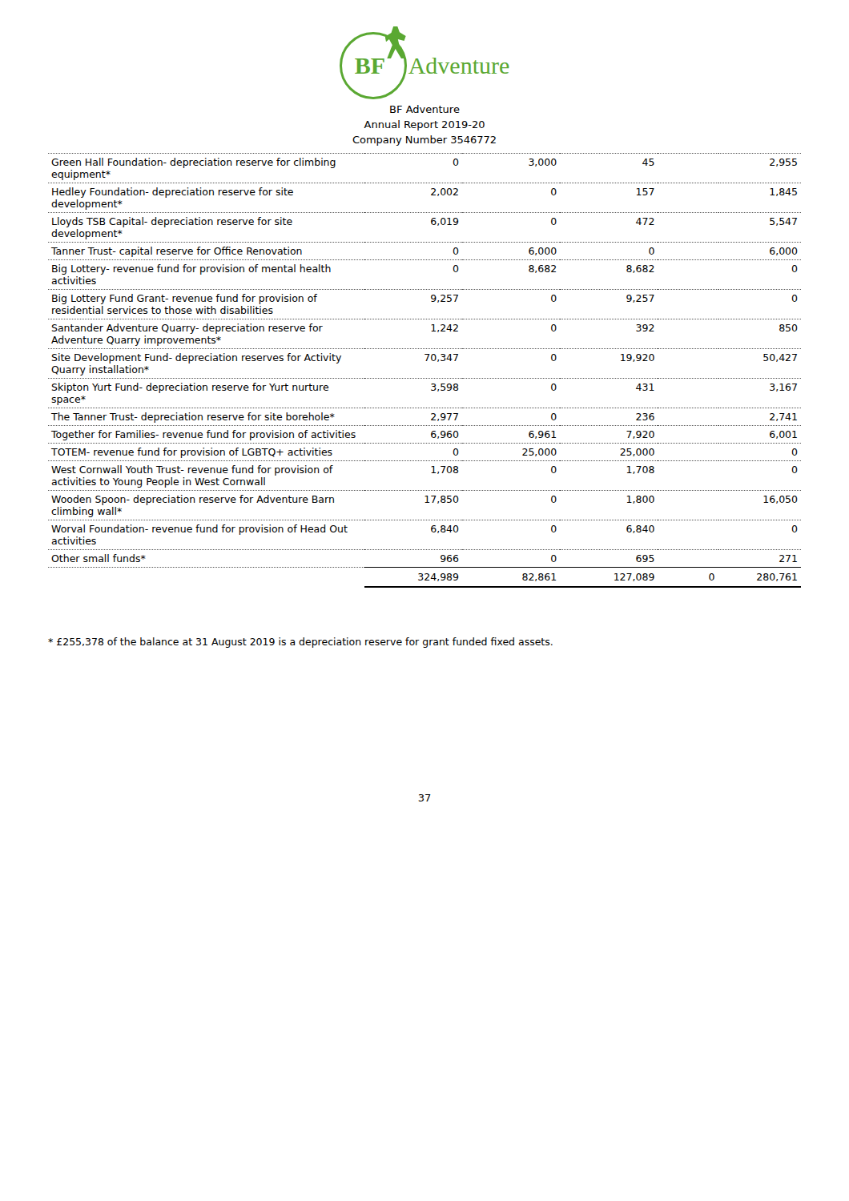BF Adventure
BF Adventure
Annual Report 2019-20
Company Number 3546772
| Green Hall Foundation- depreciation reserve for climbing equipment* | 0 | 3,000 | 45 | | 2,955 |
| Hedley Foundation- depreciation reserve for site development* | 2,002 | 0 | 157 | | 1,845 |
| Lloyds TSB Capital- depreciation reserve for site development* | 6,019 | 0 | 472 | | 5,547 |
| Tanner Trust- capital reserve for Office Renovation | 0 | 6,000 | 0 | | 6,000 |
| Big Lottery- revenue fund for provision of mental health activities | 0 | 8,682 | 8,682 | | 0 |
| Big Lottery Fund Grant- revenue fund for provision of residential services to those with disabilities | 9,257 | 0 | 9,257 | | 0 |
| Santander Adventure Quarry- depreciation reserve for Adventure Quarry improvements* | 1,242 | 0 | 392 | | 850 |
| Site Development Fund- depreciation reserves for Activity Quarry installation* | 70,347 | 0 | 19,920 | | 50,427 |
| Skipton Yurt Fund- depreciation reserve for Yurt nurture space* | 3,598 | 0 | 431 | | 3,167 |
| The Tanner Trust- depreciation reserve for site borehole* | 2,977 | 0 | 236 | | 2,741 |
| Together for Families- revenue fund for provision of activities | 6,960 | 6,961 | 7,920 | | 6,001 |
| TOTEM- revenue fund for provision of LGBTQ+ activities | 0 | 25,000 | 25,000 | | 0 |
| West Cornwall Youth Trust- revenue fund for provision of activities to Young People in West Cornwall | 1,708 | 0 | 1,708 | | 0 |
| Wooden Spoon- depreciation reserve for Adventure Barn climbing wall* | 17,850 | 0 | 1,800 | | 16,050 |
| Worval Foundation- revenue fund for provision of Head Out activities | 6,840 | 0 | 6,840 | | 0 |
| Other small funds* | 966 | 0 | 695 | | 271 |
| | 324,989 | 82,861 | 127,089 | 0 | 280,761 |
* £255,378 of the balance at 31 August 2019 is a depreciation reserve for grant funded fixed assets.
37